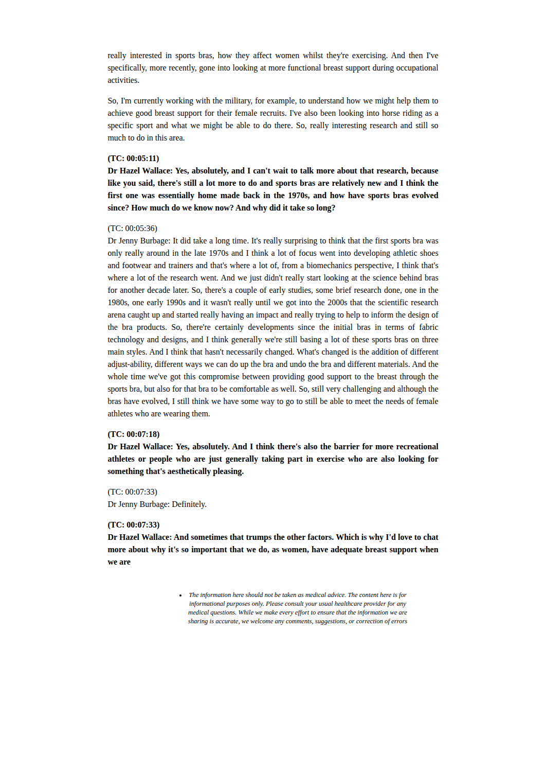really interested in sports bras, how they affect women whilst they're exercising. And then I've specifically, more recently, gone into looking at more functional breast support during occupational activities.
So, I'm currently working with the military, for example, to understand how we might help them to achieve good breast support for their female recruits. I've also been looking into horse riding as a specific sport and what we might be able to do there. So, really interesting research and still so much to do in this area.
(TC: 00:05:11)
Dr Hazel Wallace: Yes, absolutely, and I can't wait to talk more about that research, because like you said, there's still a lot more to do and sports bras are relatively new and I think the first one was essentially home made back in the 1970s, and how have sports bras evolved since? How much do we know now? And why did it take so long?
(TC: 00:05:36)
Dr Jenny Burbage: It did take a long time. It's really surprising to think that the first sports bra was only really around in the late 1970s and I think a lot of focus went into developing athletic shoes and footwear and trainers and that's where a lot of, from a biomechanics perspective, I think that's where a lot of the research went. And we just didn't really start looking at the science behind bras for another decade later. So, there's a couple of early studies, some brief research done, one in the 1980s, one early 1990s and it wasn't really until we got into the 2000s that the scientific research arena caught up and started really having an impact and really trying to help to inform the design of the bra products. So, there're certainly developments since the initial bras in terms of fabric technology and designs, and I think generally we're still basing a lot of these sports bras on three main styles. And I think that hasn't necessarily changed. What's changed is the addition of different adjust-ability, different ways we can do up the bra and undo the bra and different materials. And the whole time we've got this compromise between providing good support to the breast through the sports bra, but also for that bra to be comfortable as well. So, still very challenging and although the bras have evolved, I still think we have some way to go to still be able to meet the needs of female athletes who are wearing them.
(TC: 00:07:18)
Dr Hazel Wallace: Yes, absolutely. And I think there's also the barrier for more recreational athletes or people who are just generally taking part in exercise who are also looking for something that's aesthetically pleasing.
(TC: 00:07:33)
Dr Jenny Burbage: Definitely.
(TC: 00:07:33)
Dr Hazel Wallace: And sometimes that trumps the other factors. Which is why I'd love to chat more about why it's so important that we do, as women, have adequate breast support when we are
The information here should not be taken as medical advice. The content here is for informational purposes only. Please consult your usual healthcare provider for any medical questions. While we make every effort to ensure that the information we are sharing is accurate, we welcome any comments, suggestions, or correction of errors